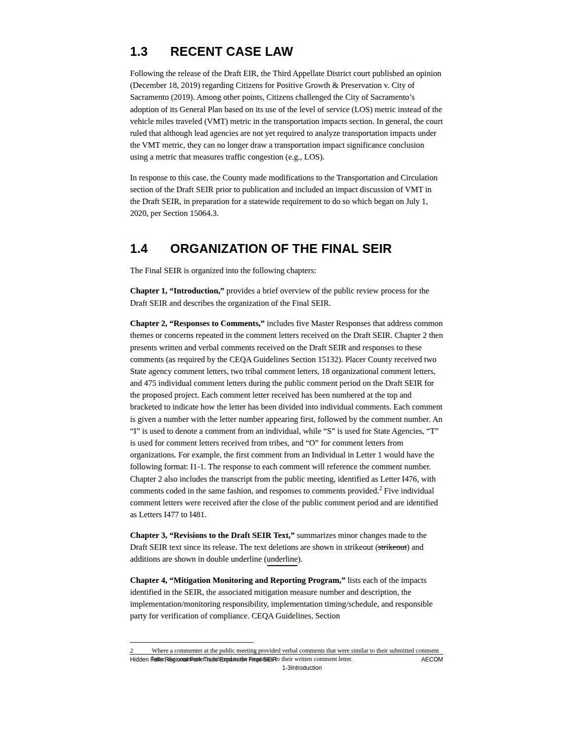1.3 RECENT CASE LAW
Following the release of the Draft EIR, the Third Appellate District court published an opinion (December 18, 2019) regarding Citizens for Positive Growth & Preservation v. City of Sacramento (2019). Among other points, Citizens challenged the City of Sacramento’s adoption of its General Plan based on its use of the level of service (LOS) metric instead of the vehicle miles traveled (VMT) metric in the transportation impacts section. In general, the court ruled that although lead agencies are not yet required to analyze transportation impacts under the VMT metric, they can no longer draw a transportation impact significance conclusion using a metric that measures traffic congestion (e.g., LOS).
In response to this case, the County made modifications to the Transportation and Circulation section of the Draft SEIR prior to publication and included an impact discussion of VMT in the Draft SEIR, in preparation for a statewide requirement to do so which began on July 1, 2020, per Section 15064.3.
1.4 ORGANIZATION OF THE FINAL SEIR
The Final SEIR is organized into the following chapters:
Chapter 1, “Introduction,” provides a brief overview of the public review process for the Draft SEIR and describes the organization of the Final SEIR.
Chapter 2, “Responses to Comments,” includes five Master Responses that address common themes or concerns repeated in the comment letters received on the Draft SEIR. Chapter 2 then presents written and verbal comments received on the Draft SEIR and responses to these comments (as required by the CEQA Guidelines Section 15132). Placer County received two State agency comment letters, two tribal comment letters, 18 organizational comment letters, and 475 individual comment letters during the public comment period on the Draft SEIR for the proposed project. Each comment letter received has been numbered at the top and bracketed to indicate how the letter has been divided into individual comments. Each comment is given a number with the letter number appearing first, followed by the comment number. An “I” is used to denote a comment from an individual, while “S” is used for State Agencies, “T” is used for comment letters received from tribes, and “O” for comment letters from organizations. For example, the first comment from an Individual in Letter 1 would have the following format: I1-1. The response to each comment will reference the comment number. Chapter 2 also includes the transcript from the public meeting, identified as Letter I476, with comments coded in the same fashion, and responses to comments provided.2 Five individual comment letters were received after the close of the public comment period and are identified as Letters I477 to I481.
Chapter 3, “Revisions to the Draft SEIR Text,” summarizes minor changes made to the Draft SEIR text since its release. The text deletions are shown in strikeout (strikeout) and additions are shown in double underline (underline).
Chapter 4, “Mitigation Monitoring and Reporting Program,” lists each of the impacts identified in the SEIR, the associated mitigation measure number and description, the implementation/monitoring responsibility, implementation timing/schedule, and responsible party for verification of compliance. CEQA Guidelines, Section
2
Where a commenter at the public meeting provided verbal comments that were similar to their submitted comment letter, the commenter is referred to the responses to their written comment letter.
Hidden Falls Regional Park Trails Expansion Final SEIR
AECOM
1-3
Introduction